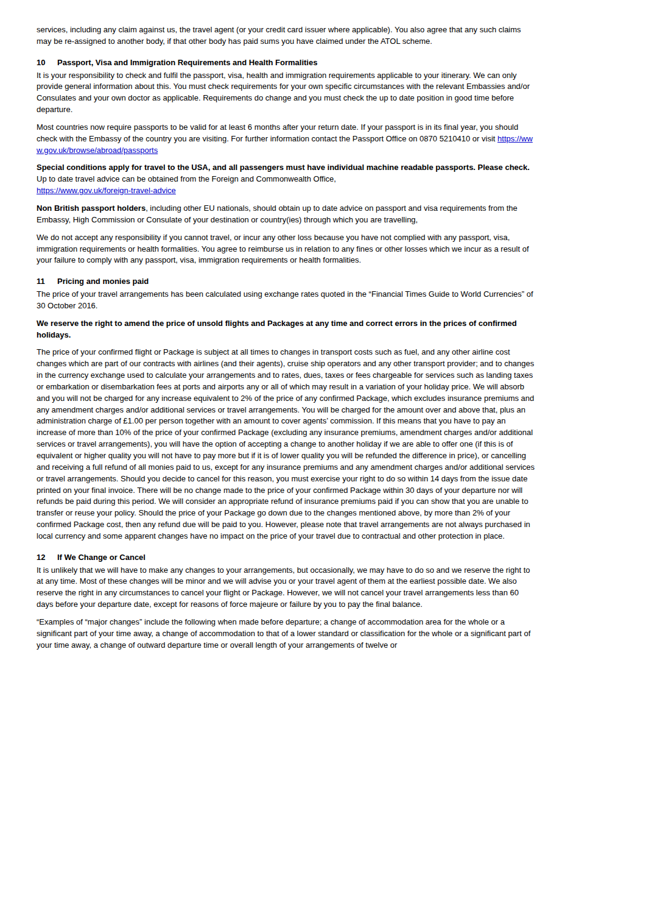services, including any claim against us, the travel agent (or your credit card issuer where applicable). You also agree that any such claims may be re-assigned to another body, if that other body has paid sums you have claimed under the ATOL scheme.
10 Passport, Visa and Immigration Requirements and Health Formalities
It is your responsibility to check and fulfil the passport, visa, health and immigration requirements applicable to your itinerary. We can only provide general information about this. You must check requirements for your own specific circumstances with the relevant Embassies and/or Consulates and your own doctor as applicable. Requirements do change and you must check the up to date position in good time before departure.
Most countries now require passports to be valid for at least 6 months after your return date. If your passport is in its final year, you should check with the Embassy of the country you are visiting. For further information contact the Passport Office on 0870 5210410 or visit https://www.gov.uk/browse/abroad/passports
Special conditions apply for travel to the USA, and all passengers must have individual machine readable passports. Please check. Up to date travel advice can be obtained from the Foreign and Commonwealth Office,
https://www.gov.uk/foreign-travel-advice
Non British passport holders, including other EU nationals, should obtain up to date advice on passport and visa requirements from the Embassy, High Commission or Consulate of your destination or country(ies) through which you are travelling,
We do not accept any responsibility if you cannot travel, or incur any other loss because you have not complied with any passport, visa, immigration requirements or health formalities. You agree to reimburse us in relation to any fines or other losses which we incur as a result of your failure to comply with any passport, visa, immigration requirements or health formalities.
11 Pricing and monies paid
The price of your travel arrangements has been calculated using exchange rates quoted in the “Financial Times Guide to World Currencies” of 30 October 2016.
We reserve the right to amend the price of unsold flights and Packages at any time and correct errors in the prices of confirmed holidays.
The price of your confirmed flight or Package is subject at all times to changes in transport costs such as fuel, and any other airline cost changes which are part of our contracts with airlines (and their agents), cruise ship operators and any other transport provider; and to changes in the currency exchange used to calculate your arrangements and to rates, dues, taxes or fees chargeable for services such as landing taxes or embarkation or disembarkation fees at ports and airports any or all of which may result in a variation of your holiday price. We will absorb and you will not be charged for any increase equivalent to 2% of the price of any confirmed Package, which excludes insurance premiums and any amendment charges and/or additional services or travel arrangements. You will be charged for the amount over and above that, plus an administration charge of £1.00 per person together with an amount to cover agents’ commission. If this means that you have to pay an increase of more than 10% of the price of your confirmed Package (excluding any insurance premiums, amendment charges and/or additional services or travel arrangements), you will have the option of accepting a change to another holiday if we are able to offer one (if this is of equivalent or higher quality you will not have to pay more but if it is of lower quality you will be refunded the difference in price), or cancelling and receiving a full refund of all monies paid to us, except for any insurance premiums and any amendment charges and/or additional services or travel arrangements. Should you decide to cancel for this reason, you must exercise your right to do so within 14 days from the issue date printed on your final invoice. There will be no change made to the price of your confirmed Package within 30 days of your departure nor will refunds be paid during this period. We will consider an appropriate refund of insurance premiums paid if you can show that you are unable to transfer or reuse your policy. Should the price of your Package go down due to the changes mentioned above, by more than 2% of your confirmed Package cost, then any refund due will be paid to you. However, please note that travel arrangements are not always purchased in local currency and some apparent changes have no impact on the price of your travel due to contractual and other protection in place.
12 If We Change or Cancel
It is unlikely that we will have to make any changes to your arrangements, but occasionally, we may have to do so and we reserve the right to at any time. Most of these changes will be minor and we will advise you or your travel agent of them at the earliest possible date. We also reserve the right in any circumstances to cancel your flight or Package. However, we will not cancel your travel arrangements less than 60 days before your departure date, except for reasons of force majeure or failure by you to pay the final balance.
“Examples of “major changes” include the following when made before departure; a change of accommodation area for the whole or a significant part of your time away, a change of accommodation to that of a lower standard or classification for the whole or a significant part of your time away, a change of outward departure time or overall length of your arrangements of twelve or